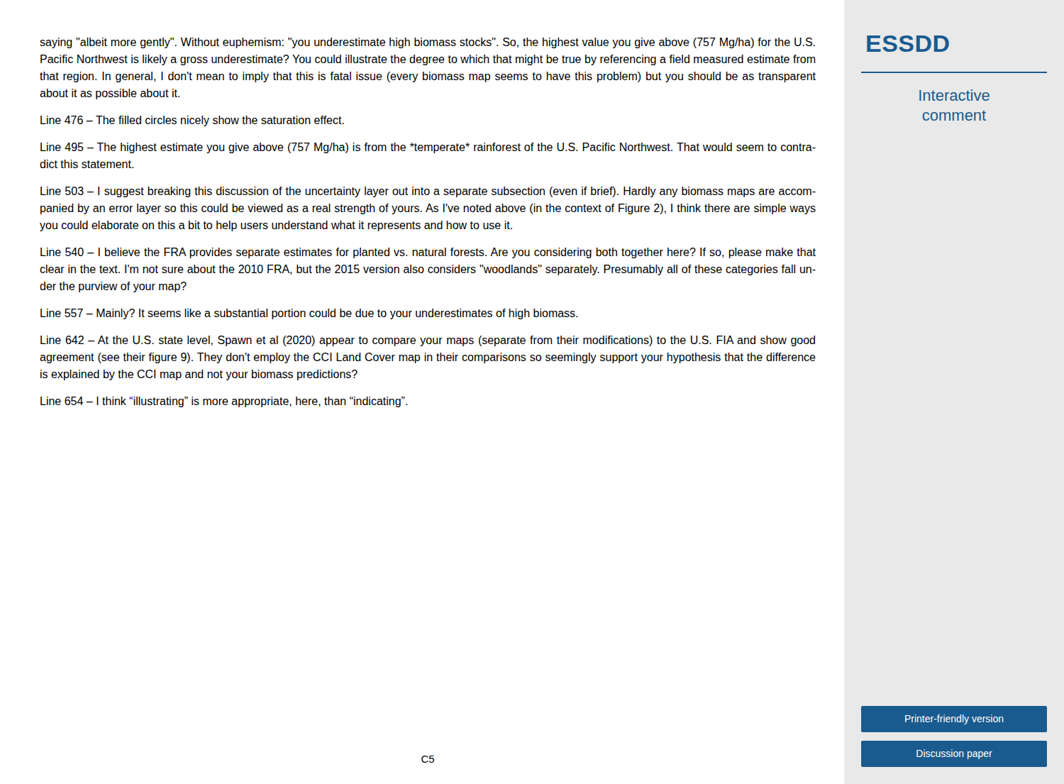saying "albeit more gently". Without euphemism: "you underestimate high biomass stocks". So, the highest value you give above (757 Mg/ha) for the U.S. Pacific Northwest is likely a gross underestimate? You could illustrate the degree to which that might be true by referencing a field measured estimate from that region. In general, I don't mean to imply that this is fatal issue (every biomass map seems to have this problem) but you should be as transparent about it as possible about it.
Line 476 – The filled circles nicely show the saturation effect.
Line 495 – The highest estimate you give above (757 Mg/ha) is from the *temperate* rainforest of the U.S. Pacific Northwest. That would seem to contradict this statement.
Line 503 – I suggest breaking this discussion of the uncertainty layer out into a separate subsection (even if brief). Hardly any biomass maps are accompanied by an error layer so this could be viewed as a real strength of yours. As I've noted above (in the context of Figure 2), I think there are simple ways you could elaborate on this a bit to help users understand what it represents and how to use it.
Line 540 – I believe the FRA provides separate estimates for planted vs. natural forests. Are you considering both together here? If so, please make that clear in the text. I'm not sure about the 2010 FRA, but the 2015 version also considers "woodlands" separately. Presumably all of these categories fall under the purview of your map?
Line 557 – Mainly? It seems like a substantial portion could be due to your underestimates of high biomass.
Line 642 – At the U.S. state level, Spawn et al (2020) appear to compare your maps (separate from their modifications) to the U.S. FIA and show good agreement (see their figure 9). They don't employ the CCI Land Cover map in their comparisons so seemingly support your hypothesis that the difference is explained by the CCI map and not your biomass predictions?
Line 654 – I think “illustrating” is more appropriate, here, than “indicating”.
C5
ESSDD
Interactive
comment
Printer-friendly version Discussion paper